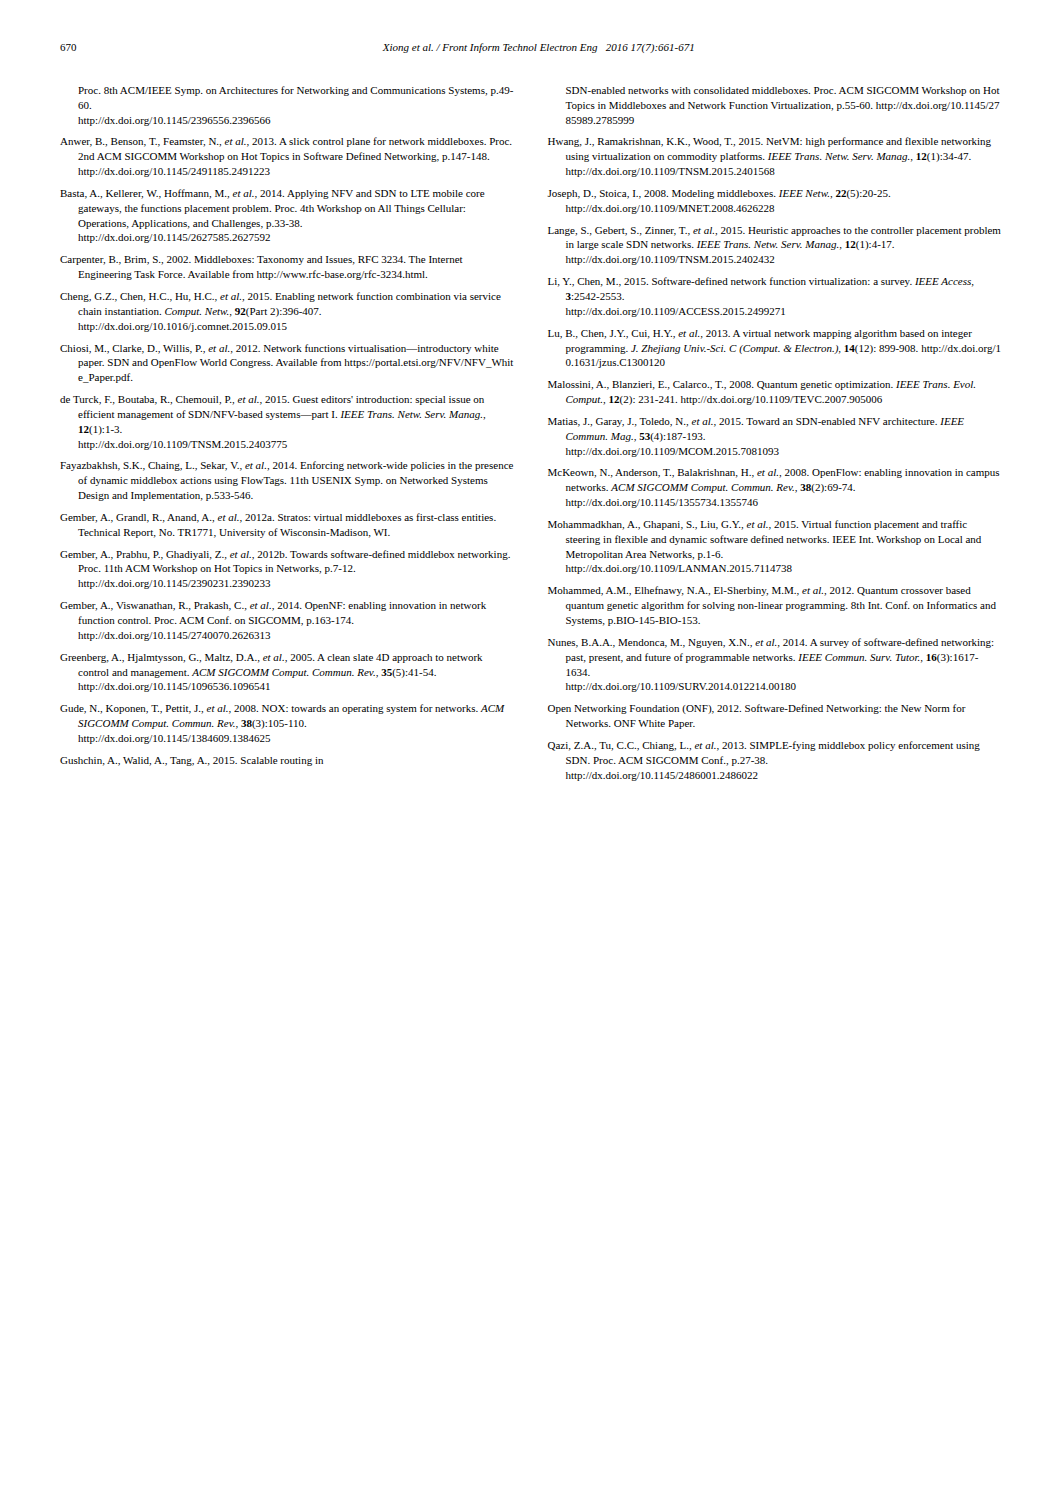670 Xiong et al. / Front Inform Technol Electron Eng 2016 17(7):661-671
Proc. 8th ACM/IEEE Symp. on Architectures for Networking and Communications Systems, p.49-60.
http://dx.doi.org/10.1145/2396556.2396566
Anwer, B., Benson, T., Feamster, N., et al., 2013. A slick control plane for network middleboxes. Proc. 2nd ACM SIGCOMM Workshop on Hot Topics in Software Defined Networking, p.147-148.
http://dx.doi.org/10.1145/2491185.2491223
Basta, A., Kellerer, W., Hoffmann, M., et al., 2014. Applying NFV and SDN to LTE mobile core gateways, the functions placement problem. Proc. 4th Workshop on All Things Cellular: Operations, Applications, and Challenges, p.33-38.
http://dx.doi.org/10.1145/2627585.2627592
Carpenter, B., Brim, S., 2002. Middleboxes: Taxonomy and Issues, RFC 3234. The Internet Engineering Task Force. Available from http://www.rfc-base.org/rfc-3234.html.
Cheng, G.Z., Chen, H.C., Hu, H.C., et al., 2015. Enabling network function combination via service chain instantiation. Comput. Netw., 92(Part 2):396-407.
http://dx.doi.org/10.1016/j.comnet.2015.09.015
Chiosi, M., Clarke, D., Willis, P., et al., 2012. Network functions virtualisation—introductory white paper. SDN and OpenFlow World Congress. Available from https://portal.etsi.org/NFV/NFV_White_Paper.pdf.
de Turck, F., Boutaba, R., Chemouil, P., et al., 2015. Guest editors' introduction: special issue on efficient management of SDN/NFV-based systems—part I. IEEE Trans. Netw. Serv. Manag., 12(1):1-3.
http://dx.doi.org/10.1109/TNSM.2015.2403775
Fayazbakhsh, S.K., Chaing, L., Sekar, V., et al., 2014. Enforcing network-wide policies in the presence of dynamic middlebox actions using FlowTags. 11th USENIX Symp. on Networked Systems Design and Implementation, p.533-546.
Gember, A., Grandl, R., Anand, A., et al., 2012a. Stratos: virtual middleboxes as first-class entities. Technical Report, No. TR1771, University of Wisconsin-Madison, WI.
Gember, A., Prabhu, P., Ghadiyali, Z., et al., 2012b. Towards software-defined middlebox networking. Proc. 11th ACM Workshop on Hot Topics in Networks, p.7-12.
http://dx.doi.org/10.1145/2390231.2390233
Gember, A., Viswanathan, R., Prakash, C., et al., 2014. OpenNF: enabling innovation in network function control. Proc. ACM Conf. on SIGCOMM, p.163-174.
http://dx.doi.org/10.1145/2740070.2626313
Greenberg, A., Hjalmtysson, G., Maltz, D.A., et al., 2005. A clean slate 4D approach to network control and management. ACM SIGCOMM Comput. Commun. Rev., 35(5):41-54.
http://dx.doi.org/10.1145/1096536.1096541
Gude, N., Koponen, T., Pettit, J., et al., 2008. NOX: towards an operating system for networks. ACM SIGCOMM Comput. Commun. Rev., 38(3):105-110.
http://dx.doi.org/10.1145/1384609.1384625
Gushchin, A., Walid, A., Tang, A., 2015. Scalable routing in
SDN-enabled networks with consolidated middleboxes. Proc. ACM SIGCOMM Workshop on Hot Topics in Middleboxes and Network Function Virtualization, p.55-60. http://dx.doi.org/10.1145/2785989.2785999
Hwang, J., Ramakrishnan, K.K., Wood, T., 2015. NetVM: high performance and flexible networking using virtualization on commodity platforms. IEEE Trans. Netw. Serv. Manag., 12(1):34-47.
http://dx.doi.org/10.1109/TNSM.2015.2401568
Joseph, D., Stoica, I., 2008. Modeling middleboxes. IEEE Netw., 22(5):20-25.
http://dx.doi.org/10.1109/MNET.2008.4626228
Lange, S., Gebert, S., Zinner, T., et al., 2015. Heuristic approaches to the controller placement problem in large scale SDN networks. IEEE Trans. Netw. Serv. Manag., 12(1):4-17.
http://dx.doi.org/10.1109/TNSM.2015.2402432
Li, Y., Chen, M., 2015. Software-defined network function virtualization: a survey. IEEE Access, 3:2542-2553.
http://dx.doi.org/10.1109/ACCESS.2015.2499271
Lu, B., Chen, J.Y., Cui, H.Y., et al., 2013. A virtual network mapping algorithm based on integer programming. J. Zhejiang Univ.-Sci. C (Comput. & Electron.), 14(12): 899-908. http://dx.doi.org/10.1631/jzus.C1300120
Malossini, A., Blanzieri, E., Calarco., T., 2008. Quantum genetic optimization. IEEE Trans. Evol. Comput., 12(2): 231-241. http://dx.doi.org/10.1109/TEVC.2007.905006
Matias, J., Garay, J., Toledo, N., et al., 2015. Toward an SDN-enabled NFV architecture. IEEE Commun. Mag., 53(4):187-193.
http://dx.doi.org/10.1109/MCOM.2015.7081093
McKeown, N., Anderson, T., Balakrishnan, H., et al., 2008. OpenFlow: enabling innovation in campus networks. ACM SIGCOMM Comput. Commun. Rev., 38(2):69-74.
http://dx.doi.org/10.1145/1355734.1355746
Mohammadkhan, A., Ghapani, S., Liu, G.Y., et al., 2015. Virtual function placement and traffic steering in flexible and dynamic software defined networks. IEEE Int. Workshop on Local and Metropolitan Area Networks, p.1-6.
http://dx.doi.org/10.1109/LANMAN.2015.7114738
Mohammed, A.M., Elhefnawy, N.A., El-Sherbiny, M.M., et al., 2012. Quantum crossover based quantum genetic algorithm for solving non-linear programming. 8th Int. Conf. on Informatics and Systems, p.BIO-145-BIO-153.
Nunes, B.A.A., Mendonca, M., Nguyen, X.N., et al., 2014. A survey of software-defined networking: past, present, and future of programmable networks. IEEE Commun. Surv. Tutor., 16(3):1617-1634.
http://dx.doi.org/10.1109/SURV.2014.012214.00180
Open Networking Foundation (ONF), 2012. Software-Defined Networking: the New Norm for Networks. ONF White Paper.
Qazi, Z.A., Tu, C.C., Chiang, L., et al., 2013. SIMPLE-fying middlebox policy enforcement using SDN. Proc. ACM SIGCOMM Conf., p.27-38.
http://dx.doi.org/10.1145/2486001.2486022